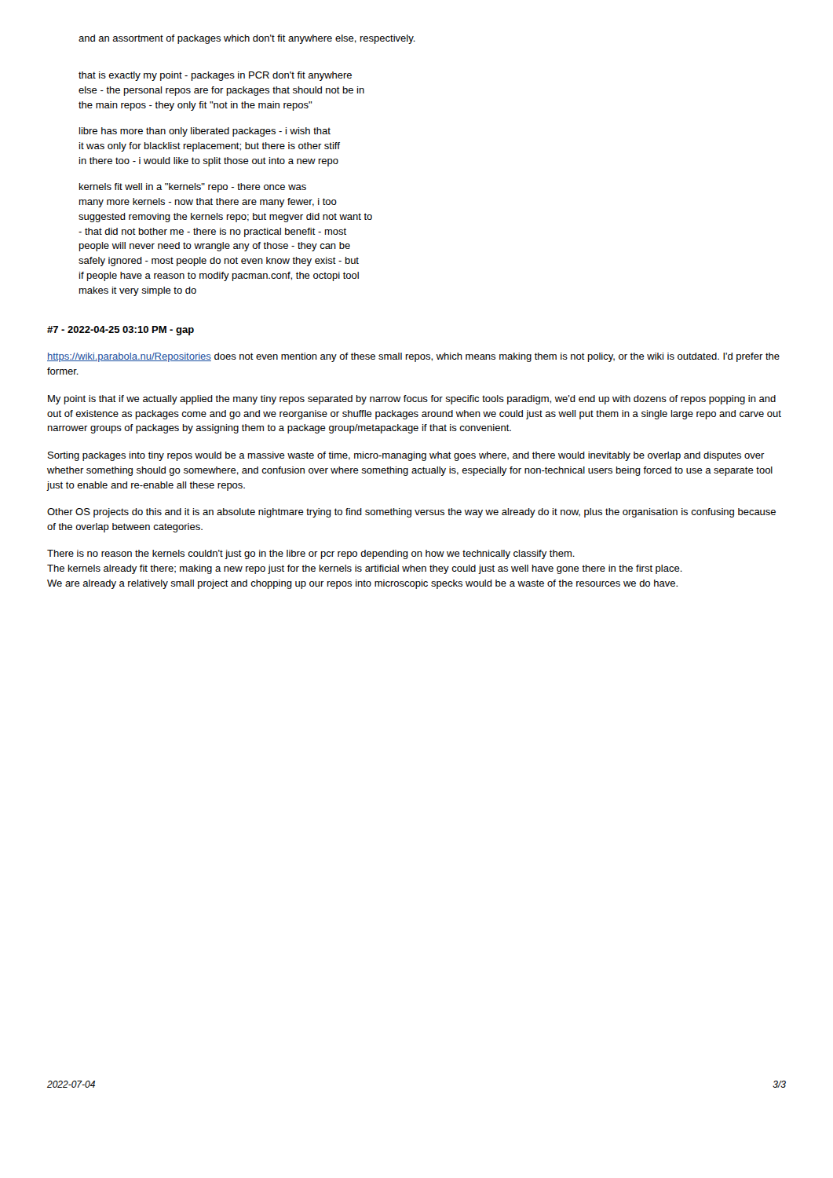and an assortment of packages which don't fit anywhere else, respectively.
that is exactly my point - packages in PCR don't fit anywhere
else - the personal repos are for packages that should not be in
the main repos - they only fit "not in the main repos"
libre has more than only liberated packages - i wish that
it was only for blacklist replacement; but there is other stiff
in there too - i would like to split those out into a new repo
kernels fit well in a "kernels" repo - there once was
many more kernels - now that there are many fewer, i too
suggested removing the kernels repo; but megver did not want to
- that did not bother me - there is no practical benefit - most
people will never need to wrangle any of those - they can be
safely ignored - most people do not even know they exist - but
if people have a reason to modify pacman.conf, the octopi tool
makes it very simple to do
#7 - 2022-04-25 03:10 PM - gap
https://wiki.parabola.nu/Repositories does not even mention any of these small repos, which means making them is not policy, or the wiki is outdated. I'd prefer the former.
My point is that if we actually applied the many tiny repos separated by narrow focus for specific tools paradigm, we'd end up with dozens of repos popping in and out of existence as packages come and go and we reorganise or shuffle packages around when we could just as well put them in a single large repo and carve out narrower groups of packages by assigning them to a package group/metapackage if that is convenient.
Sorting packages into tiny repos would be a massive waste of time, micro-managing what goes where, and there would inevitably be overlap and disputes over whether something should go somewhere, and confusion over where something actually is, especially for non-technical users being forced to use a separate tool just to enable and re-enable all these repos.
Other OS projects do this and it is an absolute nightmare trying to find something versus the way we already do it now, plus the organisation is confusing because of the overlap between categories.
There is no reason the kernels couldn't just go in the libre or pcr repo depending on how we technically classify them.
The kernels already fit there; making a new repo just for the kernels is artificial when they could just as well have gone there in the first place.
We are already a relatively small project and chopping up our repos into microscopic specks would be a waste of the resources we do have.
2022-07-04 3/3